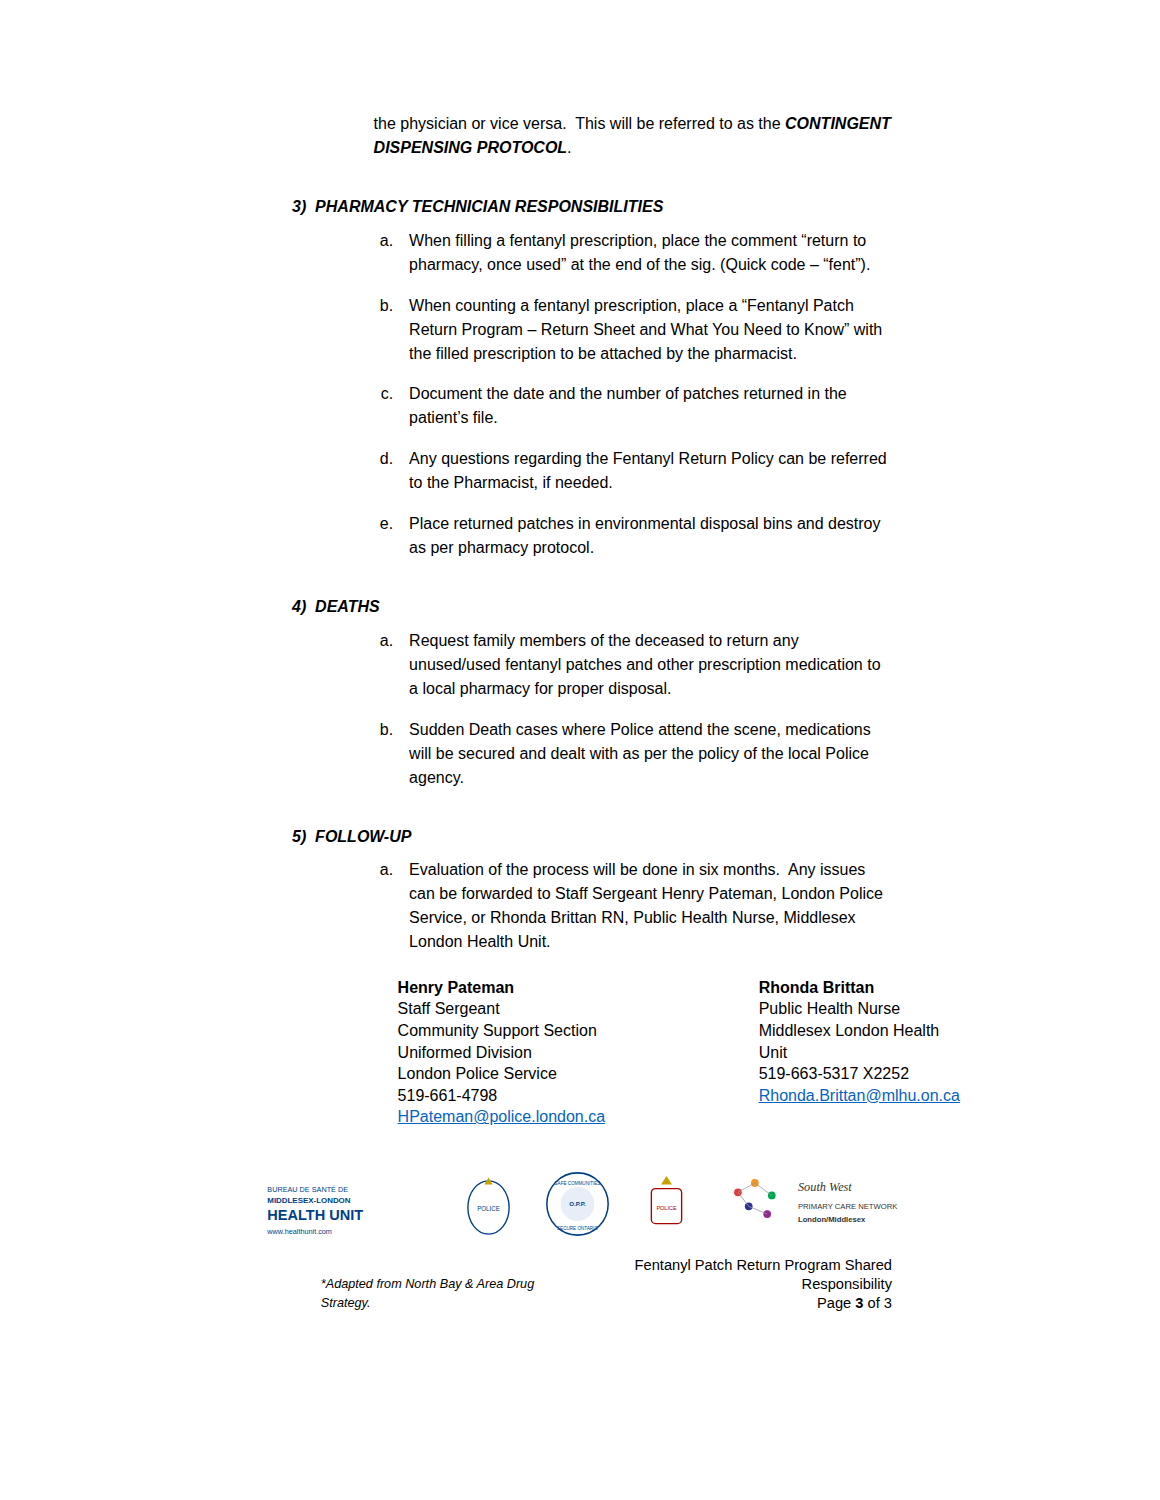the physician or vice versa. This will be referred to as the CONTINGENT DISPENSING PROTOCOL.
3) PHARMACY TECHNICIAN RESPONSIBILITIES
When filling a fentanyl prescription, place the comment “return to pharmacy, once used” at the end of the sig. (Quick code – “fent”).
When counting a fentanyl prescription, place a “Fentanyl Patch Return Program – Return Sheet and What You Need to Know” with the filled prescription to be attached by the pharmacist.
Document the date and the number of patches returned in the patient’s file.
Any questions regarding the Fentanyl Return Policy can be referred to the Pharmacist, if needed.
Place returned patches in environmental disposal bins and destroy as per pharmacy protocol.
4) DEATHS
Request family members of the deceased to return any unused/used fentanyl patches and other prescription medication to a local pharmacy for proper disposal.
Sudden Death cases where Police attend the scene, medications will be secured and dealt with as per the policy of the local Police agency.
5) FOLLOW-UP
Evaluation of the process will be done in six months. Any issues can be forwarded to Staff Sergeant Henry Pateman, London Police Service, or Rhonda Brittan RN, Public Health Nurse, Middlesex London Health Unit.
Henry Pateman
Staff Sergeant
Community Support Section
Uniformed Division
London Police Service
519-661-4798
HPateman@police.london.ca
Rhonda Brittan
Public Health Nurse
Middlesex London Health Unit
519-663-5317 X2252
Rhonda.Brittan@mlhu.on.ca
*Adapted from North Bay & Area Drug Strategy.
Fentanyl Patch Return Program Shared Responsibility
Page 3 of 3